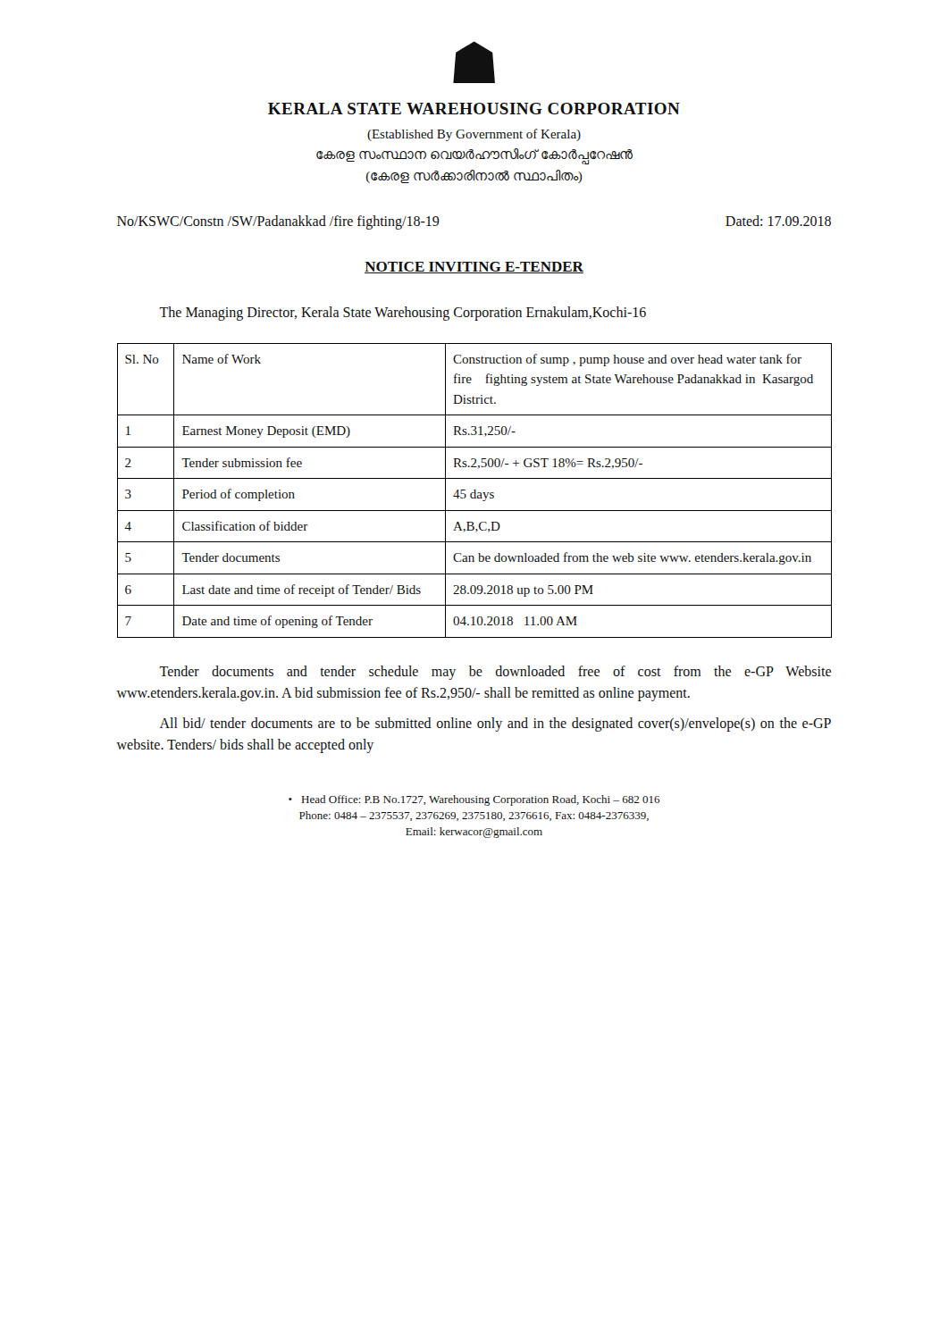☗
Kerala State Warehousing Corporation
(Established By Government of Kerala)
കേരള സംസ്ഥാന വെയർഹൗസിംഗ് കോർപ്പറേഷൻ
(കേരള സർക്കാരിനാൽ സ്ഥാപിതം)
No/KSWC/Constn /SW/Padanakkad /fire fighting/18-19 Dated: 17.09.2018
NOTICE INVITING E-TENDER
The Managing Director, Kerala State Warehousing Corporation Ernakulam,Kochi-16
| Sl. No | Name of Work | Construction of sump , pump house and over head water tank for fire fighting system at State Warehouse Padanakkad in Kasargod District. |
| 1 | Earnest Money Deposit (EMD) | Rs.31,250/- |
| 2 | Tender submission fee | Rs.2,500/- + GST 18%= Rs.2,950/- |
| 3 | Period of completion | 45 days |
| 4 | Classification of bidder | A,B,C,D |
| 5 | Tender documents | Can be downloaded from the web site www. etenders.kerala.gov.in |
| 6 | Last date and time of receipt of Tender/ Bids | 28.09.2018 up to 5.00 PM |
| 7 | Date and time of opening of Tender | 04.10.2018 11.00 AM |
Tender documents and tender schedule may be downloaded free of cost from the e-GP Website www.etenders.kerala.gov.in. A bid submission fee of Rs.2,950/- shall be remitted as online payment.
All bid/ tender documents are to be submitted online only and in the designated cover(s)/envelope(s) on the e-GP website. Tenders/ bids shall be accepted only
•Head Office: P.B No.1727, Warehousing Corporation Road, Kochi – 682 016
Phone: 0484 – 2375537, 2376269, 2375180, 2376616, Fax: 0484-2376339,
Email: kerwacor@gmail.com